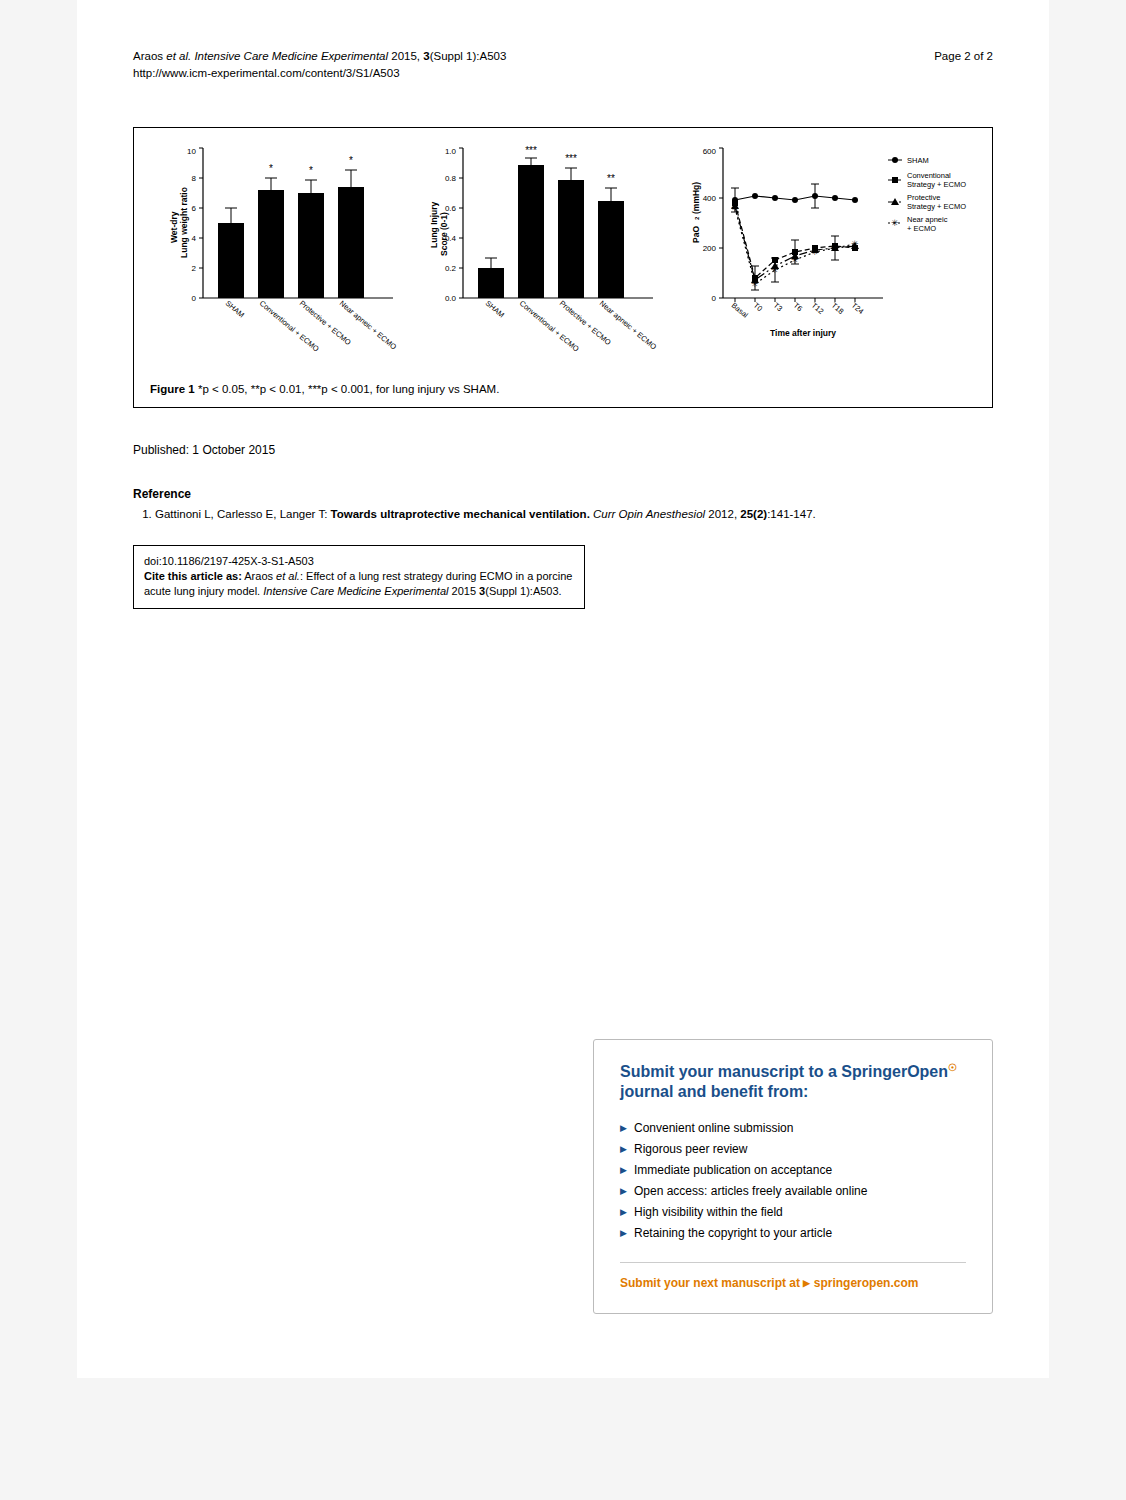Araos et al. Intensive Care Medicine Experimental 2015, 3(Suppl 1):A503 http://www.icm-experimental.com/content/3/S1/A503
Page 2 of 2
0 2 4 6 8 10 Wet-dry Lung weight ratio * * * SHAM Conventional + ECMO Protective + ECMO Near apneic + ECMO 0.0 0.2 0.4 0.6 0.8 1.0 Lung Injury Score (0-1) *** *** ** SHAM Conventional + ECMO Protective + ECMO Near apneic + ECMO 0 200 400 600 PaO 2 (mmHg) Basal T0 T3 T6 T12 T18 T24 Time after injury ✳✳✳ ✳✳✳✳ SHAM Conventional Strategy + ECMO Protective Strategy + ECMO ✳ Near apneic + ECMO
Figure 1 *p < 0.05, **p < 0.01, ***p < 0.001, for lung injury vs SHAM.
Published: 1 October 2015
Reference
Gattinoni L, Carlesso E, Langer T: Towards ultraprotective mechanical ventilation. Curr Opin Anesthesiol 2012, 25(2):141-147.
doi:10.1186/2197-425X-3-S1-A503
Cite this article as: Araos et al.: Effect of a lung rest strategy during ECMO in a porcine acute lung injury model. Intensive Care Medicine Experimental 2015 3(Suppl 1):A503.
Submit your manuscript to a SpringerOpen☉
journal and benefit from:
Convenient online submission
Rigorous peer review
Immediate publication on acceptance
Open access: articles freely available online
High visibility within the field
Retaining the copyright to your article
Submit your next manuscript at ▶ springeropen.com